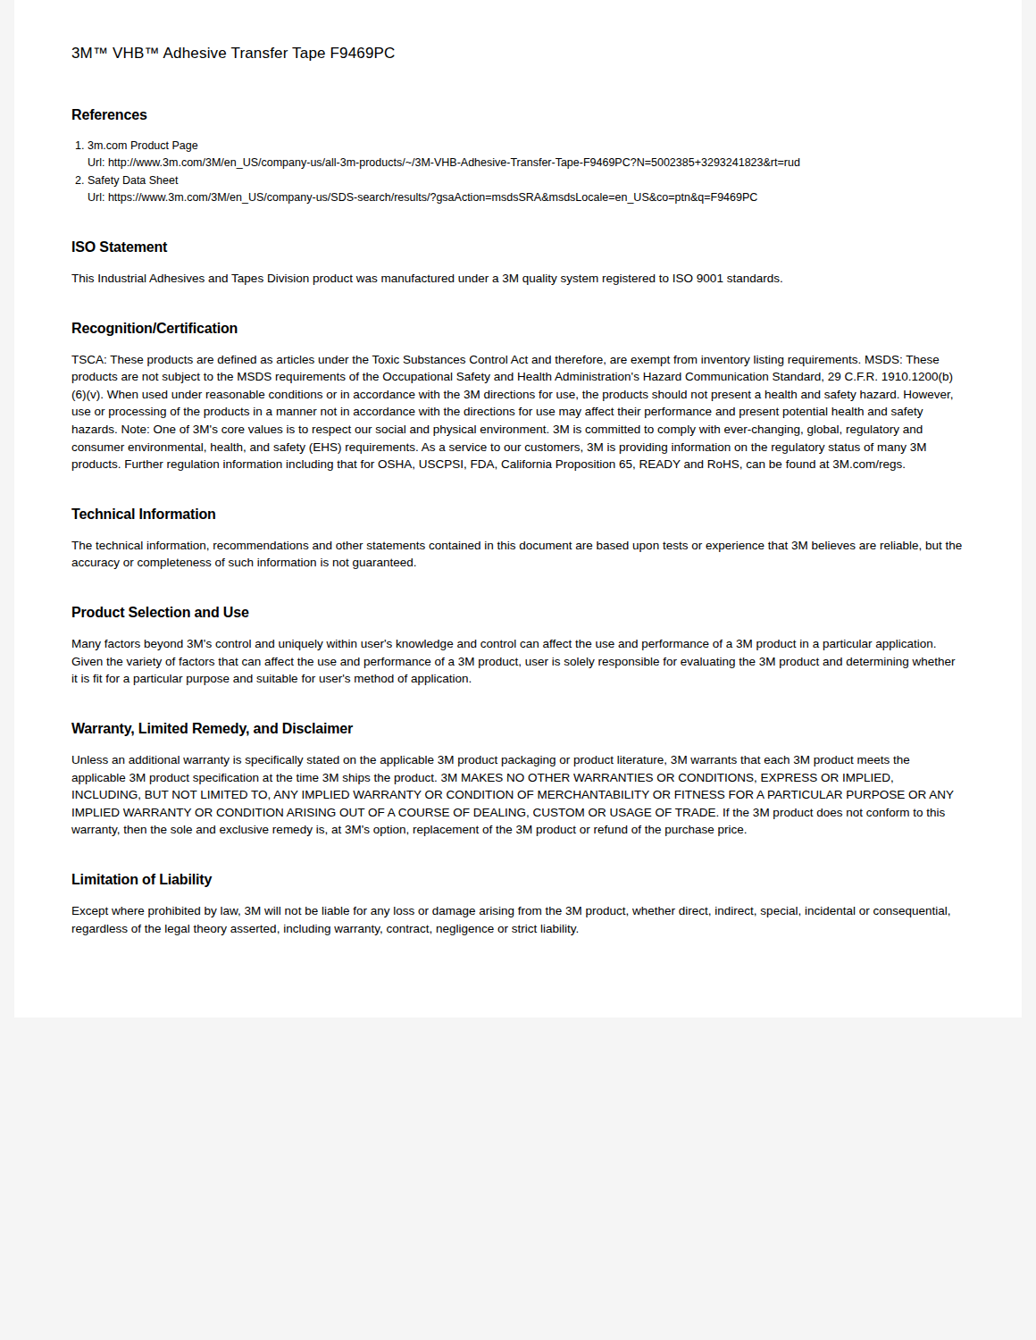3M™ VHB™ Adhesive Transfer Tape F9469PC
References
3m.com Product Page Url: http://www.3m.com/3M/en_US/company-us/all-3m-products/~/3M-VHB-Adhesive-Transfer-Tape-F9469PC?N=5002385+3293241823&rt=rud
Safety Data Sheet Url: https://www.3m.com/3M/en_US/company-us/SDS-search/results/?gsaAction=msdsSRA&msdsLocale=en_US&co=ptn&q=F9469PC
ISO Statement
This Industrial Adhesives and Tapes Division product was manufactured under a 3M quality system registered to ISO 9001 standards.
Recognition/Certification
TSCA: These products are defined as articles under the Toxic Substances Control Act and therefore, are exempt from inventory listing requirements. MSDS: These products are not subject to the MSDS requirements of the Occupational Safety and Health Administration's Hazard Communication Standard, 29 C.F.R. 1910.1200(b)(6)(v). When used under reasonable conditions or in accordance with the 3M directions for use, the products should not present a health and safety hazard. However, use or processing of the products in a manner not in accordance with the directions for use may affect their performance and present potential health and safety hazards. Note: One of 3M's core values is to respect our social and physical environment. 3M is committed to comply with ever-changing, global, regulatory and consumer environmental, health, and safety (EHS) requirements. As a service to our customers, 3M is providing information on the regulatory status of many 3M products. Further regulation information including that for OSHA, USCPSI, FDA, California Proposition 65, READY and RoHS, can be found at 3M.com/regs.
Technical Information
The technical information, recommendations and other statements contained in this document are based upon tests or experience that 3M believes are reliable, but the accuracy or completeness of such information is not guaranteed.
Product Selection and Use
Many factors beyond 3M's control and uniquely within user's knowledge and control can affect the use and performance of a 3M product in a particular application. Given the variety of factors that can affect the use and performance of a 3M product, user is solely responsible for evaluating the 3M product and determining whether it is fit for a particular purpose and suitable for user's method of application.
Warranty, Limited Remedy, and Disclaimer
Unless an additional warranty is specifically stated on the applicable 3M product packaging or product literature, 3M warrants that each 3M product meets the applicable 3M product specification at the time 3M ships the product. 3M MAKES NO OTHER WARRANTIES OR CONDITIONS, EXPRESS OR IMPLIED, INCLUDING, BUT NOT LIMITED TO, ANY IMPLIED WARRANTY OR CONDITION OF MERCHANTABILITY OR FITNESS FOR A PARTICULAR PURPOSE OR ANY IMPLIED WARRANTY OR CONDITION ARISING OUT OF A COURSE OF DEALING, CUSTOM OR USAGE OF TRADE. If the 3M product does not conform to this warranty, then the sole and exclusive remedy is, at 3M's option, replacement of the 3M product or refund of the purchase price.
Limitation of Liability
Except where prohibited by law, 3M will not be liable for any loss or damage arising from the 3M product, whether direct, indirect, special, incidental or consequential, regardless of the legal theory asserted, including warranty, contract, negligence or strict liability.